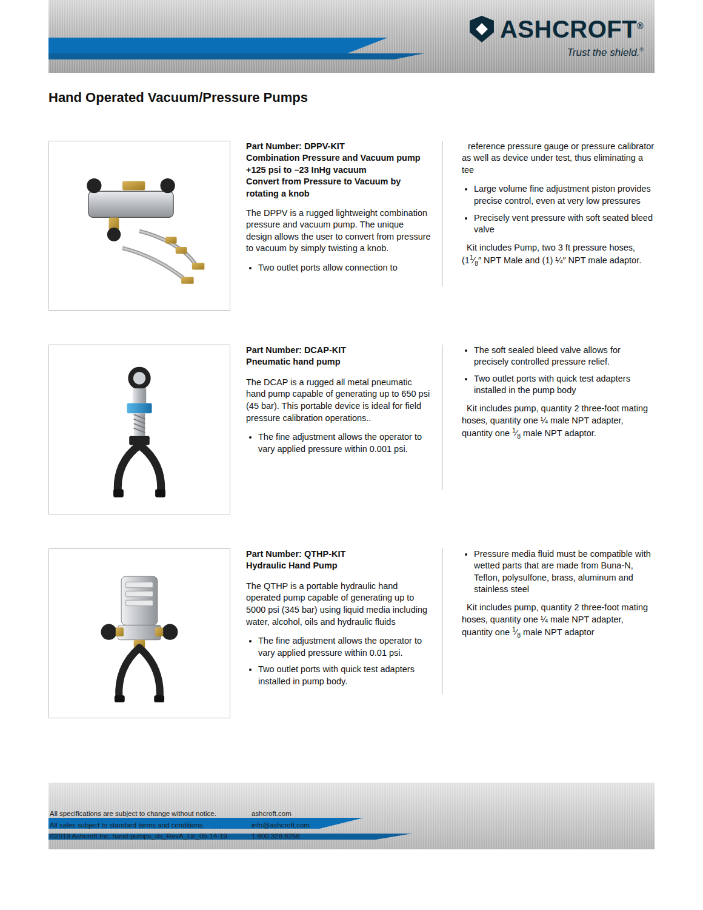ASHCROFT®
Trust the shield.®
Hand Operated Vacuum/Pressure Pumps
Part Number: DPPV-KIT Combination Pressure and Vacuum pump +125 psi to –23 InHg vacuum Convert from Pressure to Vacuum by rotating a knob
The DPPV is a rugged lightweight combination pressure and vacuum pump. The unique design allows the user to convert from pressure to vacuum by simply twisting a knob.
Two outlet ports allow connection to
reference pressure gauge or pressure calibrator as well as device under test, thus eliminating a tee
Large volume fine adjustment piston provides precise control, even at very low pressures
Precisely vent pressure with soft seated bleed valve
Kit includes Pump, two 3 ft pressure hoses, (11⁄8″ NPT Male and (1) ¼″ NPT male adaptor.
Part Number: DCAP-KIT Pneumatic hand pump
The DCAP is a rugged all metal pneumatic hand pump capable of generating up to 650 psi (45 bar). This portable device is ideal for field pressure calibration operations..
The fine adjustment allows the operator to vary applied pressure within 0.001 psi.
The soft sealed bleed valve allows for precisely controlled pressure relief.
Two outlet ports with quick test adapters installed in the pump body
Kit includes pump, quantity 2 three-foot mating hoses, quantity one ¼ male NPT adapter, quantity one 1⁄8 male NPT adaptor.
Part Number: QTHP-KIT Hydraulic Hand Pump
The QTHP is a portable hydraulic hand operated pump capable of generating up to 5000 psi (345 bar) using liquid media including water, alcohol, oils and hydraulic fluids
The fine adjustment allows the operator to vary applied pressure within 0.01 psi.
Two outlet ports with quick test adapters installed in pump body.
Pressure media fluid must be compatible with wetted parts that are made from Buna-N, Teflon, polysulfone, brass, aluminum and stainless steel
Kit includes pump, quantity 2 three-foot mating hoses, quantity one ¼ male NPT adapter, quantity one 1⁄8 male NPT adaptor
1 of 2
All specifications are subject to change without notice.
All sales subject to standard terms and conditions.
©2019 Ashcroft Inc. hand-pumps_ds_RevA_Ltr_05-14-19
ashcroft.com
info@ashcroft.com
1.800.328.8258